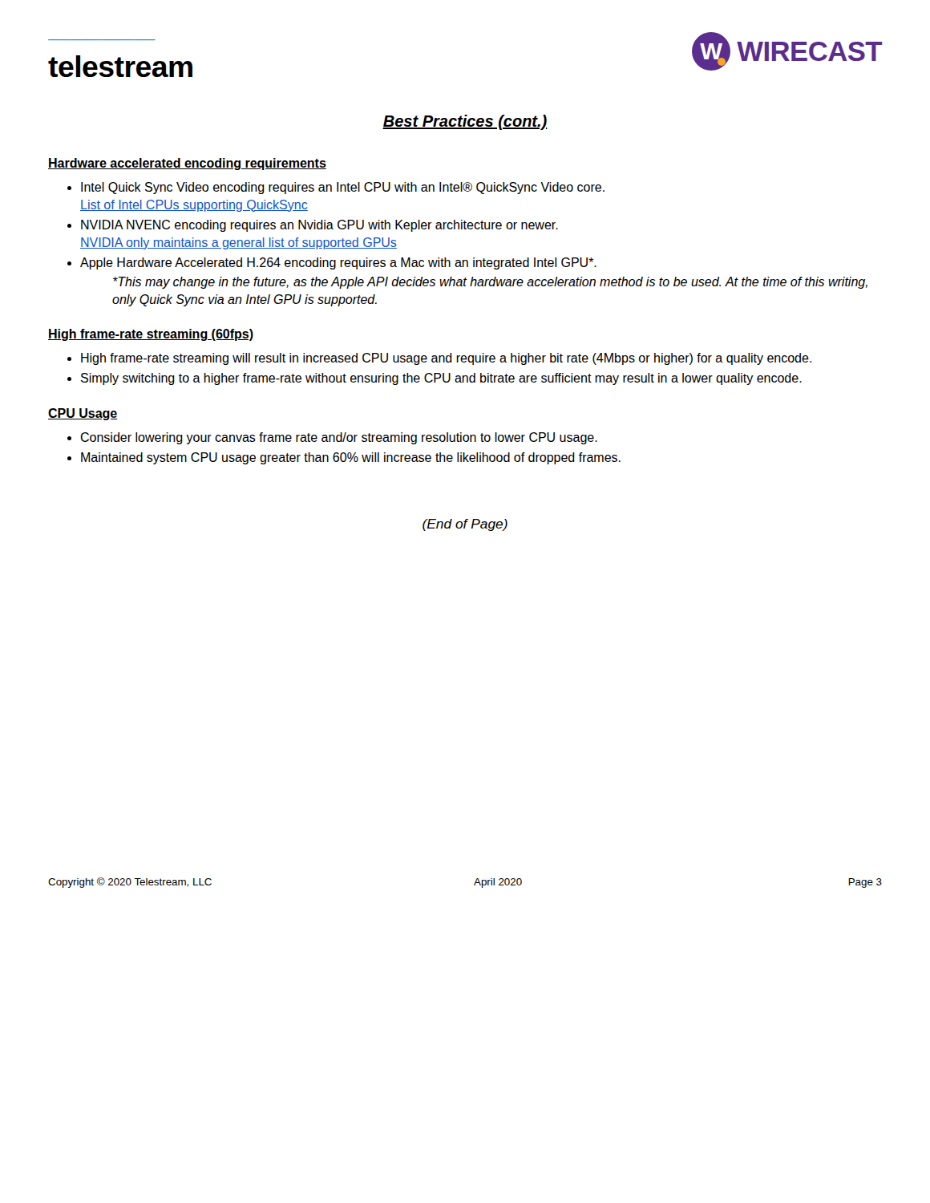—————————— telestream
W
WIRECAST
Best Practices (cont.)
Hardware accelerated encoding requirements
Intel Quick Sync Video encoding requires an Intel CPU with an Intel® QuickSync Video core.
List of Intel CPUs supporting QuickSync
NVIDIA NVENC encoding requires an Nvidia GPU with Kepler architecture or newer.
NVIDIA only maintains a general list of supported GPUs
Apple Hardware Accelerated H.264 encoding requires a Mac with an integrated Intel GPU*. *This may change in the future, as the Apple API decides what hardware acceleration method is to be used. At the time of this writing, only Quick Sync via an Intel GPU is supported.
High frame-rate streaming (60fps)
High frame-rate streaming will result in increased CPU usage and require a higher bit rate (4Mbps or higher) for a quality encode.
Simply switching to a higher frame-rate without ensuring the CPU and bitrate are sufficient may result in a lower quality encode.
CPU Usage
Consider lowering your canvas frame rate and/or streaming resolution to lower CPU usage.
Maintained system CPU usage greater than 60% will increase the likelihood of dropped frames.
(End of Page)
Copyright © 2020 Telestream, LLC April 2020 Page 3